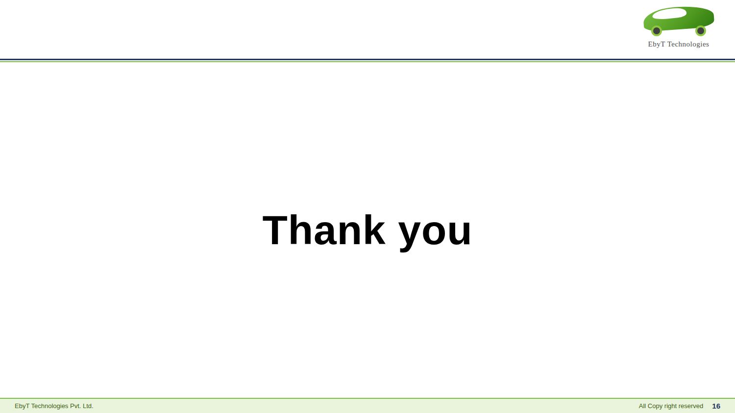EbyT Technologies
Thank you
EbyT Technologies Pvt. Ltd.
All Copy right reserved 16